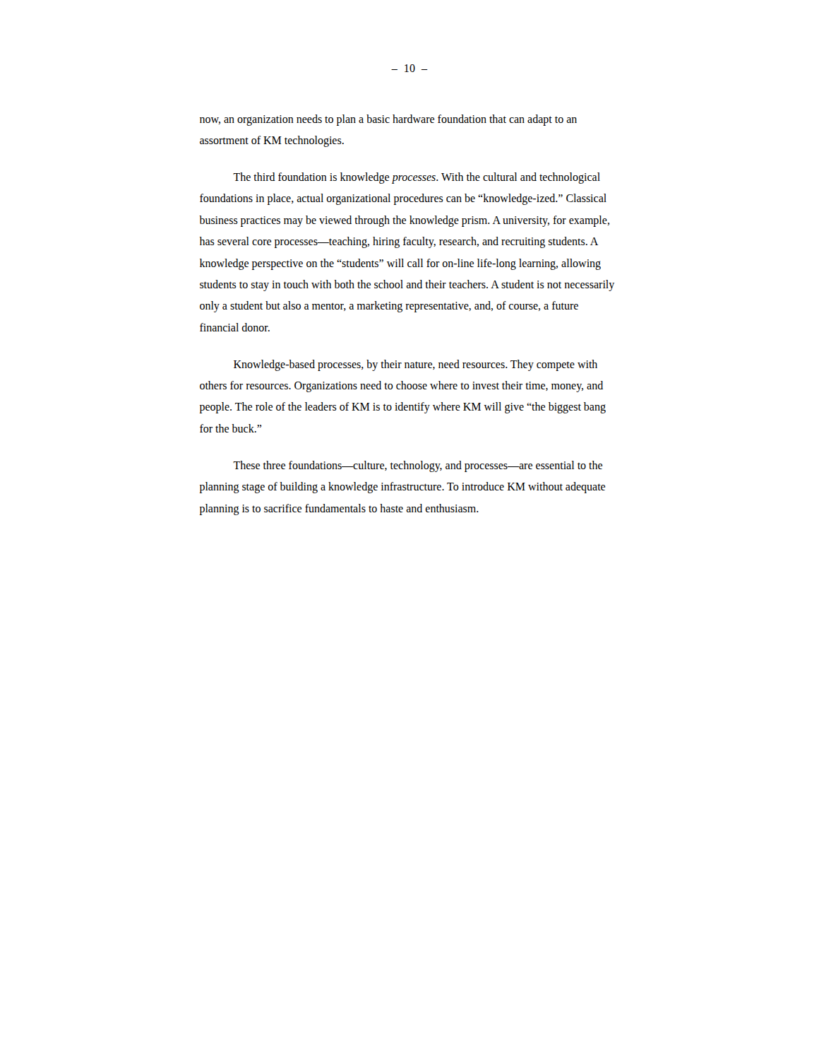– 10 –
now, an organization needs to plan a basic hardware foundation that can adapt to an assortment of KM technologies.
The third foundation is knowledge processes. With the cultural and technological foundations in place, actual organizational procedures can be “knowledge-ized.” Classical business practices may be viewed through the knowledge prism. A university, for example, has several core processes—teaching, hiring faculty, research, and recruiting students. A knowledge perspective on the “students” will call for on-line life-long learning, allowing students to stay in touch with both the school and their teachers. A student is not necessarily only a student but also a mentor, a marketing representative, and, of course, a future financial donor.
Knowledge-based processes, by their nature, need resources. They compete with others for resources. Organizations need to choose where to invest their time, money, and people. The role of the leaders of KM is to identify where KM will give “the biggest bang for the buck.”
These three foundations—culture, technology, and processes—are essential to the planning stage of building a knowledge infrastructure. To introduce KM without adequate planning is to sacrifice fundamentals to haste and enthusiasm.